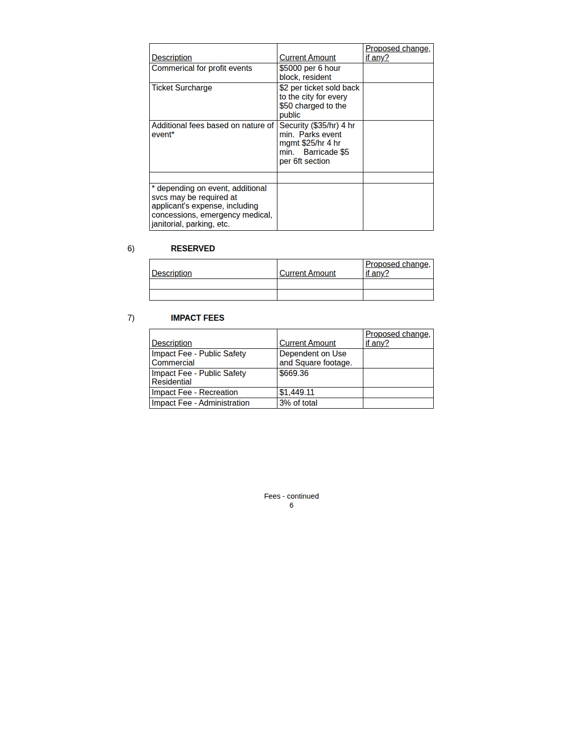| Description | Current Amount | Proposed change, if any? |
| Commerical for profit events | $5000 per 6 hour block, resident | |
| Ticket Surcharge | $2 per ticket sold back to the city for every $50 charged to the public | |
| Additional fees based on nature of event* | Security ($35/hr) 4 hr min. Parks event mgmt $25/hr 4 hr min. Barricade $5 per 6ft section | |
| * depending on event, additional svcs may be required at applicant's expense, including concessions, emergency medical, janitorial, parking, etc. | | |
6) RESERVED
| Description | Current Amount | Proposed change, if any? |
7) IMPACT FEES
| Description | Current Amount | Proposed change, if any? |
| Impact Fee - Public Safety Commercial | Dependent on Use and Square footage. | |
| Impact Fee - Public Safety Residential | $669.36 | |
| Impact Fee - Recreation | $1,449.11 | |
| Impact Fee - Administration | 3% of total | |
Fees - continued
6